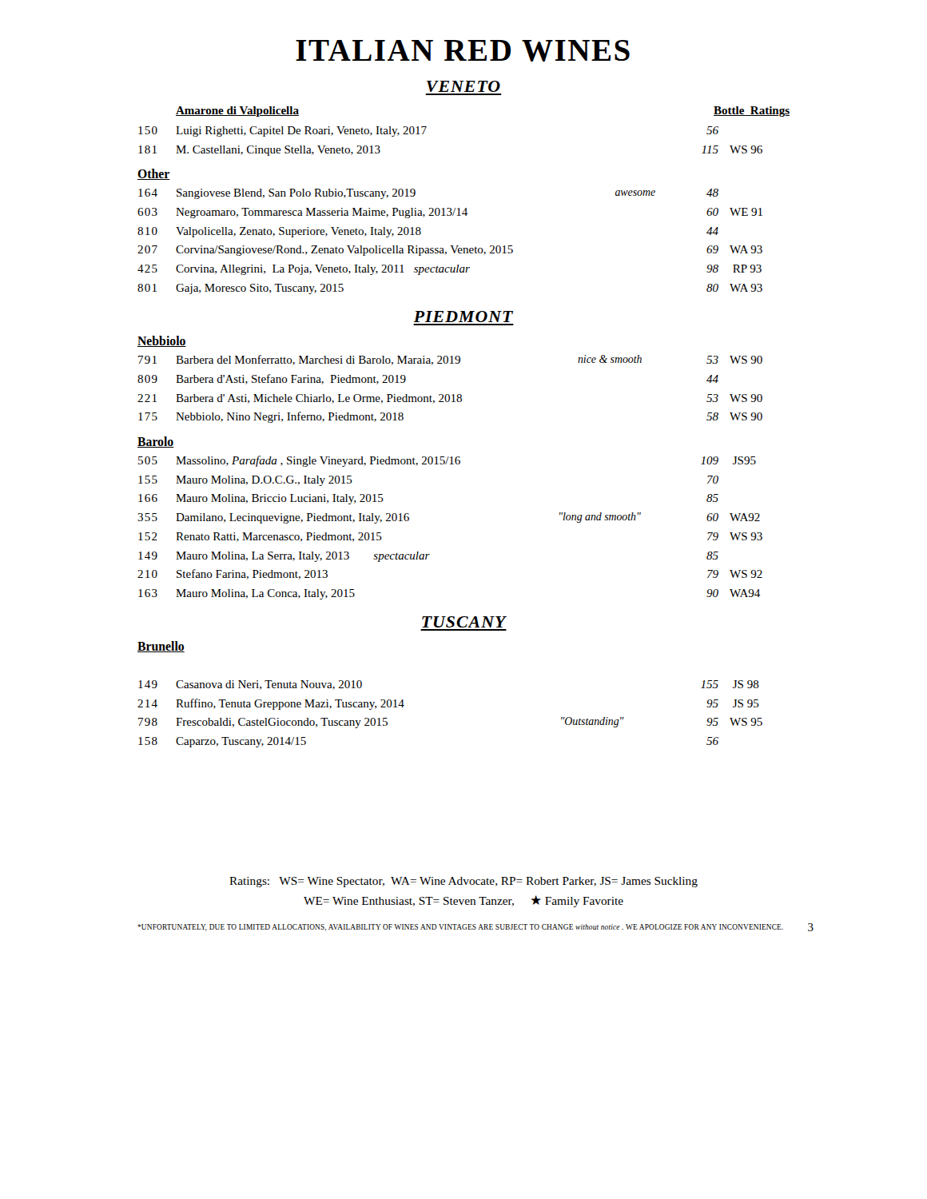ITALIAN RED WINES
VENETO
| | Amarone di Valpolicella | | Bottle Ratings |
| 150 | Luigi Righetti, Capitel De Roari, Veneto, Italy, 2017 | | 56 | |
| 181 | M. Castellani, Cinque Stella, Veneto, 2013 | | 115 | WS 96 |
Other
| 164 | Sangiovese Blend, San Polo Rubio,Tuscany, 2019 | awesome | 48 | |
| 603 | Negroamaro, Tommaresca Masseria Maime, Puglia, 2013/14 | | 60 | WE 91 |
| 810 | Valpolicella, Zenato, Superiore, Veneto, Italy, 2018 | | 44 | |
| 207 | Corvina/Sangiovese/Rond., Zenato Valpolicella Ripassa, Veneto, 2015 | | 69 | WA 93 |
| 425 | Corvina, Allegrini, La Poja, Veneto, Italy, 2011 spectacular | | 98 | RP 93 |
| 801 | Gaja, Moresco Sito, Tuscany, 2015 | | 80 | WA 93 |
PIEDMONT
Nebbiolo
| 791 | Barbera del Monferratto, Marchesi di Barolo, Maraia, 2019 | nice & smooth | 53 | WS 90 |
| 809 | Barbera d'Asti, Stefano Farina, Piedmont, 2019 | | 44 | |
| 221 | Barbera d' Asti, Michele Chiarlo, Le Orme, Piedmont, 2018 | | 53 | WS 90 |
| 175 | Nebbiolo, Nino Negri, Inferno, Piedmont, 2018 | | 58 | WS 90 |
Barolo
| 505 | Massolino, Parafada , Single Vineyard, Piedmont, 2015/16 | | 109 | JS95 |
| 155 | Mauro Molina, D.O.C.G., Italy 2015 | | 70 | |
| 166 | Mauro Molina, Briccio Luciani, Italy, 2015 | | 85 | |
| 355 | Damilano, Lecinquevigne, Piedmont, Italy, 2016 | "long and smooth" | 60 | WA92 |
| 152 | Renato Ratti, Marcenasco, Piedmont, 2015 | | 79 | WS 93 |
| 149 | Mauro Molina, La Serra, Italy, 2013 spectacular | | 85 | |
| 210 | Stefano Farina, Piedmont, 2013 | | 79 | WS 92 |
| 163 | Mauro Molina, La Conca, Italy, 2015 | | 90 | WA94 |
TUSCANY
Brunello
| 149 | Casanova di Neri, Tenuta Nouva, 2010 | | 155 | JS 98 |
| 214 | Ruffino, Tenuta Greppone Mazi, Tuscany, 2014 | | 95 | JS 95 |
| 798 | Frescobaldi, CastelGiocondo, Tuscany 2015 | "Outstanding" | 95 | WS 95 |
| 158 | Caparzo, Tuscany, 2014/15 | | 56 | |
Ratings: WS= Wine Spectator, WA= Wine Advocate, RP= Robert Parker, JS= James Suckling
WE= Wine Enthusiast, ST= Steven Tanzer, ★ Family Favorite
*UNFORTUNATELY, DUE TO LIMITED ALLOCATIONS, AVAILABILITY OF WINES AND VINTAGES ARE SUBJECT TO CHANGE without notice . WE APOLOGIZE FOR ANY INCONVENIENCE. 3